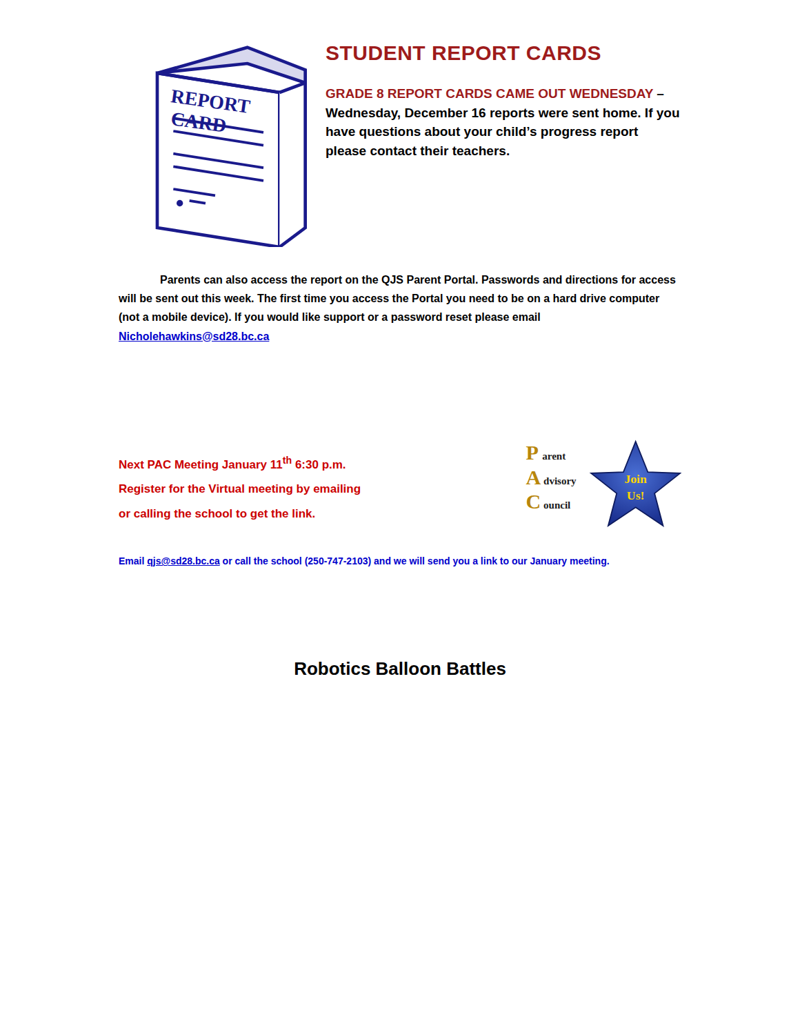REPORT CARD
STUDENT REPORT CARDS
GRADE 8 REPORT CARDS CAME OUT WEDNESDAY – Wednesday, December 16 reports were sent home. If you have questions about your child’s progress report please contact their teachers.
Parents can also access the report on the QJS Parent Portal. Passwords and directions for access will be sent out this week. The first time you access the Portal you need to be on a hard drive computer (not a mobile device). If you would like support or a password reset please email Nicholehawkins@sd28.bc.ca
Next PAC Meeting January 11th 6:30 p.m.
Register for the Virtual meeting by emailing
or calling the school to get the link.
Join Us! P arent A dvisory C ouncil
Email qjs@sd28.bc.ca or call the school (250-747-2103) and we will send you a link to our January meeting.
Robotics Balloon Battles